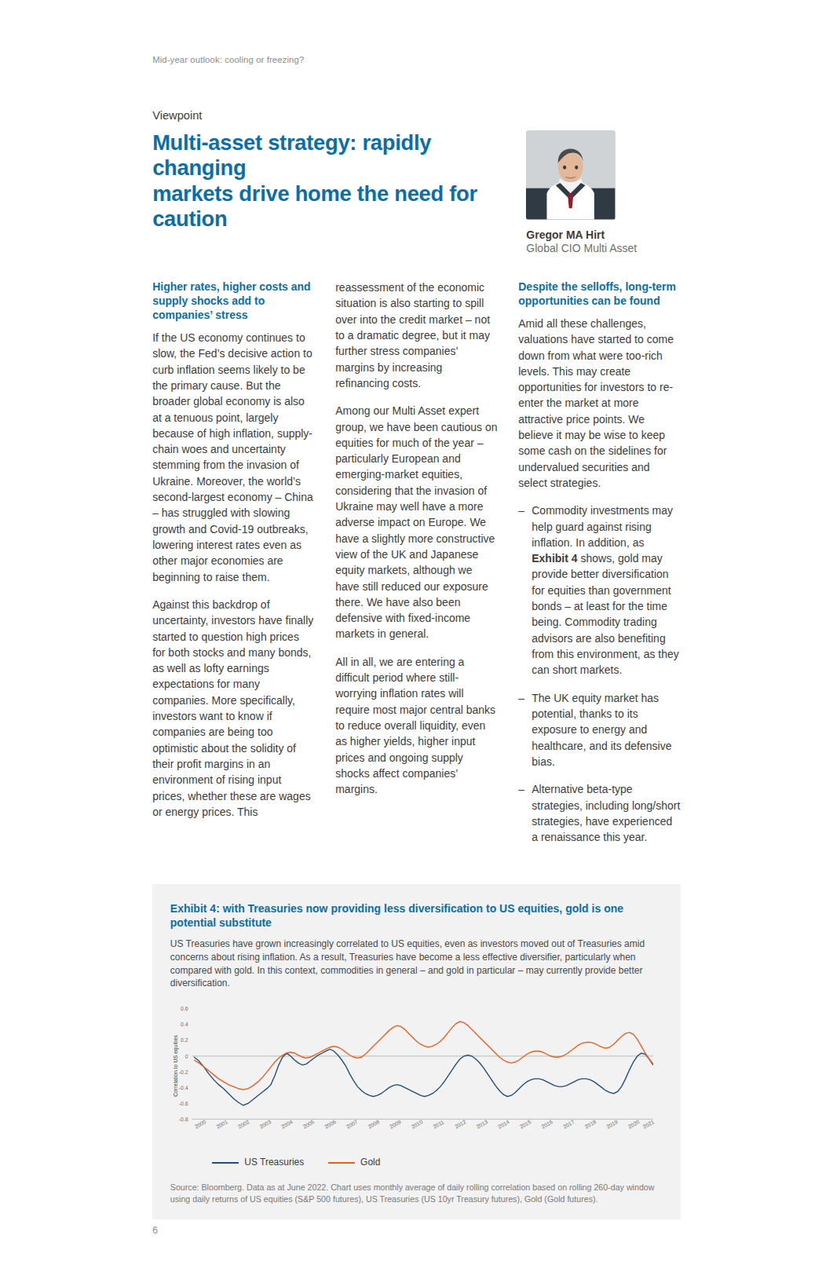Mid-year outlook: cooling or freezing?
Viewpoint
Multi-asset strategy: rapidly changing
markets drive home the need for caution
Gregor MA Hirt
Global CIO Multi Asset
Higher rates, higher costs and supply shocks add to companies’ stress
If the US economy continues to slow, the Fed’s decisive action to curb inflation seems likely to be the primary cause. But the broader global economy is also at a tenuous point, largely because of high inflation, supply-chain woes and uncertainty stemming from the invasion of Ukraine. Moreover, the world’s second-largest economy – China – has struggled with slowing growth and Covid-19 outbreaks, lowering interest rates even as other major economies are beginning to raise them.
Against this backdrop of uncertainty, investors have finally started to question high prices for both stocks and many bonds, as well as lofty earnings expectations for many companies. More specifically, investors want to know if companies are being too optimistic about the solidity of their profit margins in an environment of rising input prices, whether these are wages or energy prices. This
reassessment of the economic situation is also starting to spill over into the credit market – not to a dramatic degree, but it may further stress companies’ margins by increasing refinancing costs.
Among our Multi Asset expert group, we have been cautious on equities for much of the year – particularly European and emerging-market equities, considering that the invasion of Ukraine may well have a more adverse impact on Europe. We have a slightly more constructive view of the UK and Japanese equity markets, although we have still reduced our exposure there. We have also been defensive with fixed-income markets in general.
All in all, we are entering a difficult period where still-worrying inflation rates will require most major central banks to reduce overall liquidity, even as higher yields, higher input prices and ongoing supply shocks affect companies’ margins.
Despite the selloffs, long-term opportunities can be found
Amid all these challenges, valuations have started to come down from what were too-rich levels. This may create opportunities for investors to re-enter the market at more attractive price points. We believe it may be wise to keep some cash on the sidelines for undervalued securities and select strategies.
Commodity investments may help guard against rising inflation. In addition, as Exhibit 4 shows, gold may provide better diversification for equities than government bonds – at least for the time being. Commodity trading advisors are also benefiting from this environment, as they can short markets.
The UK equity market has potential, thanks to its exposure to energy and healthcare, and its defensive bias.
Alternative beta-type strategies, including long/short strategies, have experienced a renaissance this year.
Exhibit 4: with Treasuries now providing less diversification to US equities, gold is one potential substitute
US Treasuries have grown increasingly correlated to US equities, even as investors moved out of Treasuries amid concerns about rising inflation. As a result, Treasuries have become a less effective diversifier, particularly when compared with gold. In this context, commodities in general – and gold in particular – may currently provide better diversification.
0.6 0.4 0.2 0 -0.2 -0.4 -0.6 -0.8 Correlation to US equities 2000 2001 2002 2003 2004 2005 2006 2007 2008 2009 2010 2011 2012 2013 2014 2015 2016 2017 2018 2019 2020 2021
US Treasuries
Gold
Source: Bloomberg. Data as at June 2022. Chart uses monthly average of daily rolling correlation based on rolling 260-day window using daily returns of US equities (S&P 500 futures), US Treasuries (US 10yr Treasury futures), Gold (Gold futures).
6